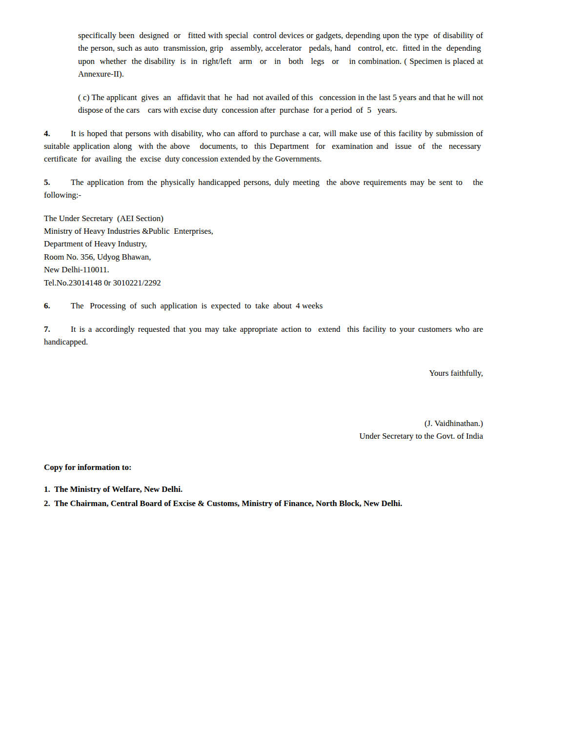specifically been designed or fitted with special control devices or gadgets, depending upon the type of disability of the person, such as auto transmission, grip assembly, accelerator pedals, hand control, etc. fitted in the depending upon whether the disability is in right/left arm or in both legs or in combination. ( Specimen is placed at Annexure-II).
( c) The applicant gives an affidavit that he had not availed of this concession in the last 5 years and that he will not dispose of the cars cars with excise duty concession after purchase for a period of 5 years.
4. It is hoped that persons with disability, who can afford to purchase a car, will make use of this facility by submission of suitable application along with the above documents, to this Department for examination and issue of the necessary certificate for availing the excise duty concession extended by the Governments.
5. The application from the physically handicapped persons, duly meeting the above requirements may be sent to the following:-
The Under Secretary (AEI Section)
Ministry of Heavy Industries &Public Enterprises,
Department of Heavy Industry,
Room No. 356, Udyog Bhawan,
New Delhi-110011.
Tel.No.23014148 0r 3010221/2292
6. The Processing of such application is expected to take about 4 weeks
7. It is a accordingly requested that you may take appropriate action to extend this facility to your customers who are handicapped.
Yours faithfully,
(J. Vaidhinathan.)
Under Secretary to the Govt. of India
Copy for information to:
1. The Ministry of Welfare, New Delhi.
2. The Chairman, Central Board of Excise & Customs, Ministry of Finance, North Block, New Delhi.